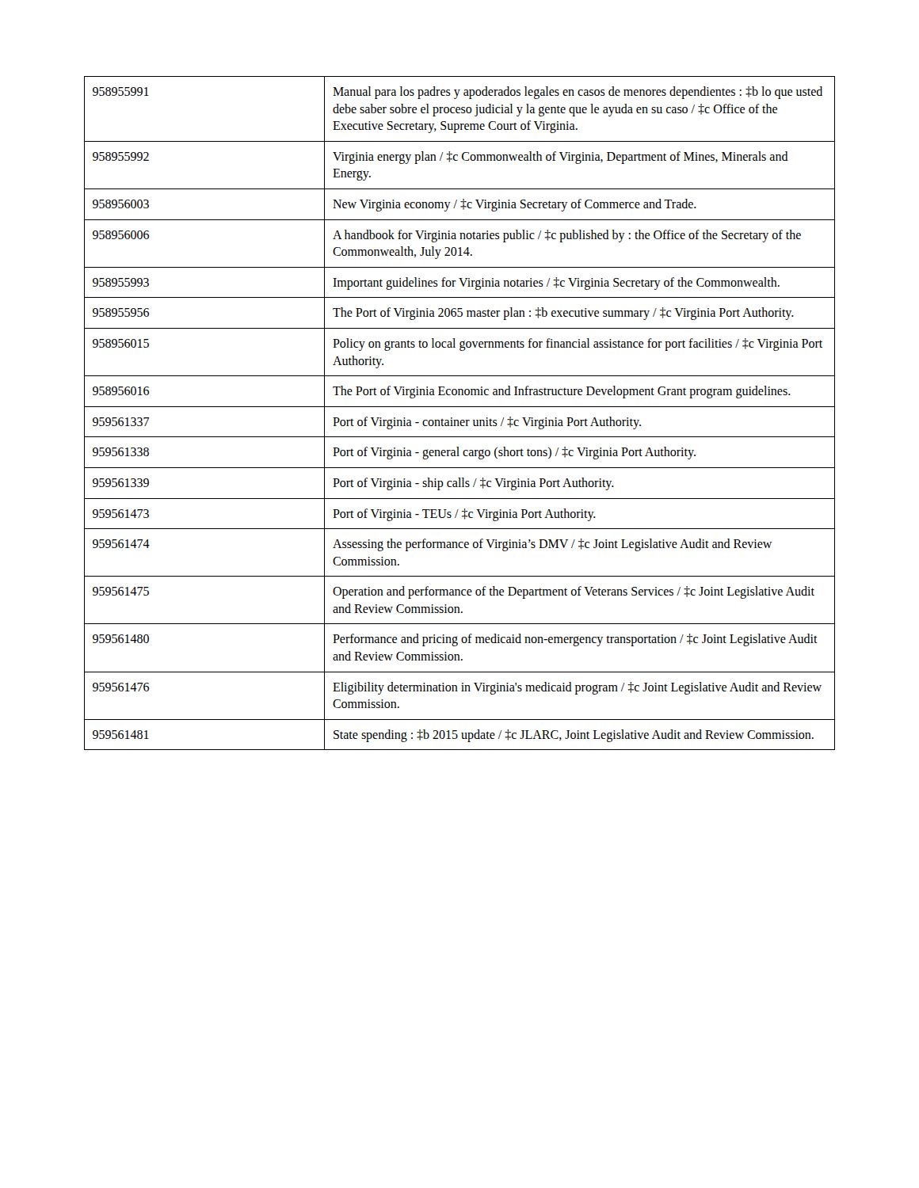| 958955991 | Manual para los padres y apoderados legales en casos de menores dependientes : ‡b lo que usted debe saber sobre el proceso judicial y la gente que le ayuda en su caso / ‡c Office of the Executive Secretary, Supreme Court of Virginia. |
| 958955992 | Virginia energy plan / ‡c Commonwealth of Virginia, Department of Mines, Minerals and Energy. |
| 958956003 | New Virginia economy / ‡c Virginia Secretary of Commerce and Trade. |
| 958956006 | A handbook for Virginia notaries public / ‡c published by : the Office of the Secretary of the Commonwealth, July 2014. |
| 958955993 | Important guidelines for Virginia notaries / ‡c Virginia Secretary of the Commonwealth. |
| 958955956 | The Port of Virginia 2065 master plan : ‡b executive summary / ‡c Virginia Port Authority. |
| 958956015 | Policy on grants to local governments for financial assistance for port facilities / ‡c Virginia Port Authority. |
| 958956016 | The Port of Virginia Economic and Infrastructure Development Grant program guidelines. |
| 959561337 | Port of Virginia - container units / ‡c Virginia Port Authority. |
| 959561338 | Port of Virginia - general cargo (short tons) / ‡c Virginia Port Authority. |
| 959561339 | Port of Virginia - ship calls / ‡c Virginia Port Authority. |
| 959561473 | Port of Virginia - TEUs / ‡c Virginia Port Authority. |
| 959561474 | Assessing the performance of Virginia’s DMV / ‡c Joint Legislative Audit and Review Commission. |
| 959561475 | Operation and performance of the Department of Veterans Services / ‡c Joint Legislative Audit and Review Commission. |
| 959561480 | Performance and pricing of medicaid non-emergency transportation / ‡c Joint Legislative Audit and Review Commission. |
| 959561476 | Eligibility determination in Virginia's medicaid program / ‡c Joint Legislative Audit and Review Commission. |
| 959561481 | State spending : ‡b 2015 update / ‡c JLARC, Joint Legislative Audit and Review Commission. |